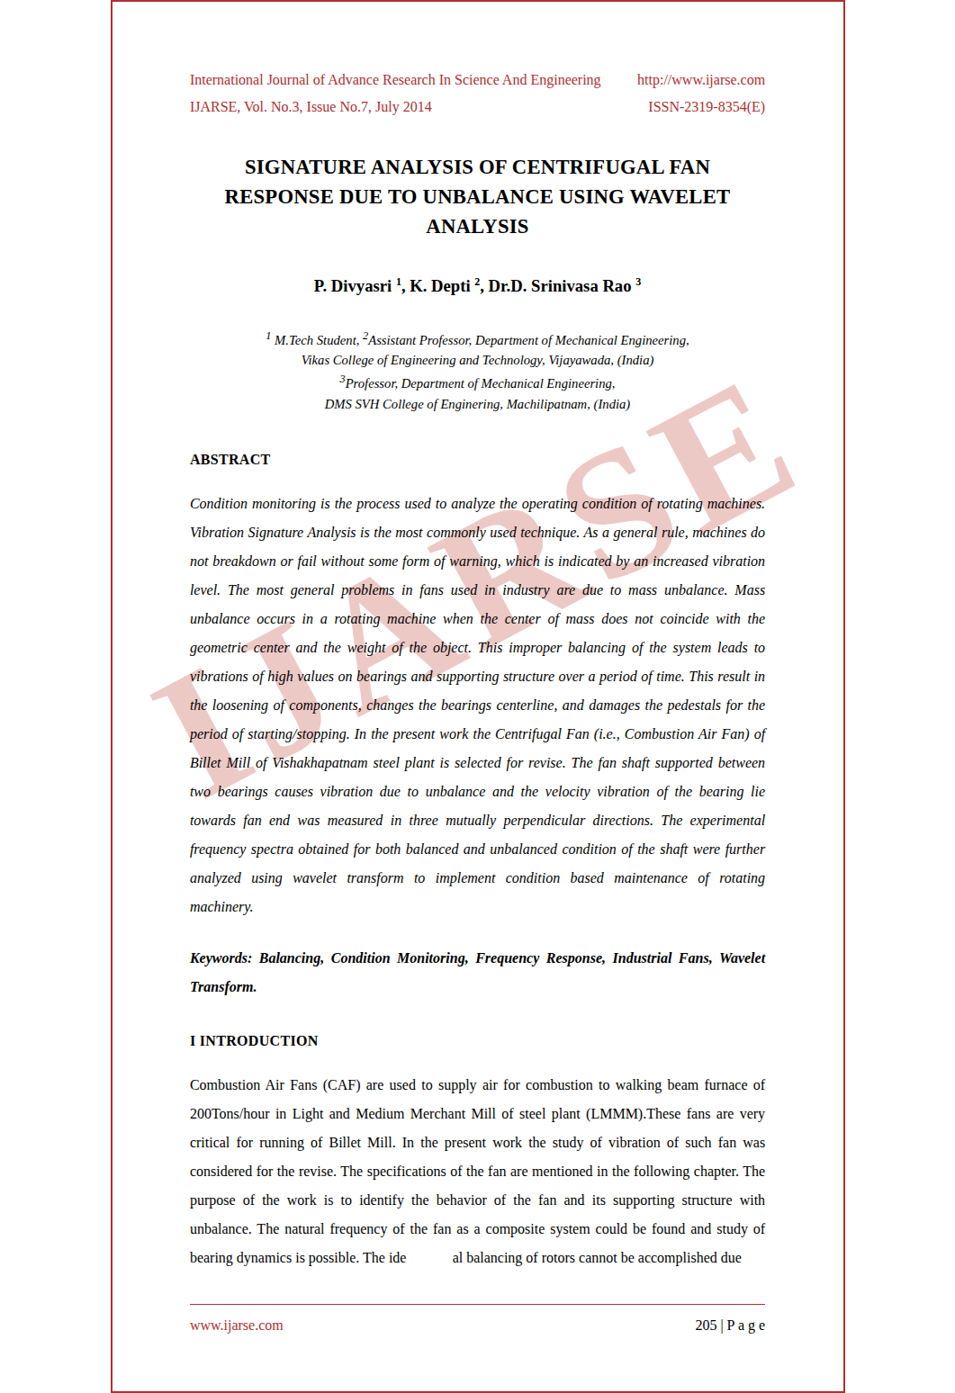IJARSE
International Journal of Advance Research In Science And Engineering
http://www.ijarse.com
IJARSE, Vol. No.3, Issue No.7, July 2014
ISSN-2319-8354(E)
SIGNATURE ANALYSIS OF CENTRIFUGAL FAN RESPONSE DUE TO UNBALANCE USING WAVELET ANALYSIS
P. Divyasri 1, K. Depti 2, Dr.D. Srinivasa Rao 3
1 M.Tech Student, 2Assistant Professor, Department of Mechanical Engineering,
Vikas College of Engineering and Technology, Vijayawada, (India)
3Professor, Department of Mechanical Engineering,
DMS SVH College of Enginering, Machilipatnam, (India)
ABSTRACT
Condition monitoring is the process used to analyze the operating condition of rotating machines. Vibration Signature Analysis is the most commonly used technique. As a general rule, machines do not breakdown or fail without some form of warning, which is indicated by an increased vibration level. The most general problems in fans used in industry are due to mass unbalance. Mass unbalance occurs in a rotating machine when the center of mass does not coincide with the geometric center and the weight of the object. This improper balancing of the system leads to vibrations of high values on bearings and supporting structure over a period of time. This result in the loosening of components, changes the bearings centerline, and damages the pedestals for the period of starting/stopping. In the present work the Centrifugal Fan (i.e., Combustion Air Fan) of Billet Mill of Vishakhapatnam steel plant is selected for revise. The fan shaft supported between two bearings causes vibration due to unbalance and the velocity vibration of the bearing lie towards fan end was measured in three mutually perpendicular directions. The experimental frequency spectra obtained for both balanced and unbalanced condition of the shaft were further analyzed using wavelet transform to implement condition based maintenance of rotating machinery.
Keywords: Balancing, Condition Monitoring, Frequency Response, Industrial Fans, Wavelet Transform.
I INTRODUCTION
Combustion Air Fans (CAF) are used to supply air for combustion to walking beam furnace of 200Tons/hour in Light and Medium Merchant Mill of steel plant (LMMM).These fans are very critical for running of Billet Mill. In the present work the study of vibration of such fan was considered for the revise. The specifications of the fan are mentioned in the following chapter. The purpose of the work is to identify the behavior of the fan and its supporting structure with unbalance. The natural frequency of the fan as a composite system could be found and study of bearing dynamics is possible. The ide al balancing of rotors cannot be accomplished due
www.ijarse.com
205 | P a g e